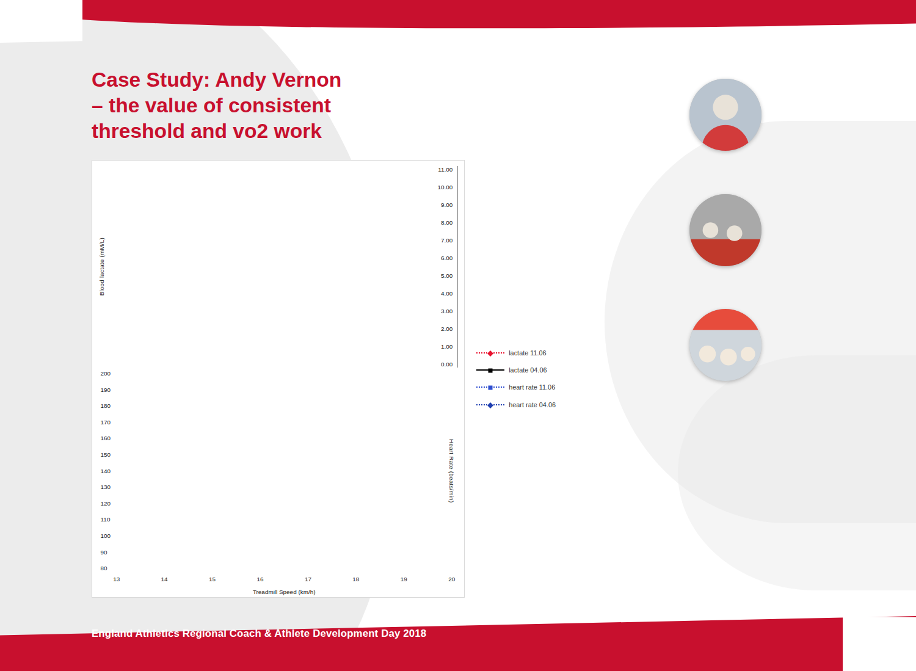Case Study: Andy Vernon – the value of consistent threshold and vo2 work
Blood lactate (mM/L)
11.0010.009.008.00 7.006.005.004.00 3.002.001.000.00
200190180170 160150140130 1201101009080
Heart Rate (beats/min)
13141516 17181920
Treadmill Speed (km/h)
Blood lactate and heart rate plotted against treadmill speed, comparing tests on 04.06 and 11.06.
lactate 11.06
lactate 04.06
heart rate 11.06
heart rate 04.06
Athlete celebrating at the finish line
Coaches at a workshop session
Runners gathered at a community event
England Athletics Regional Coach & Athlete Development Day 2018